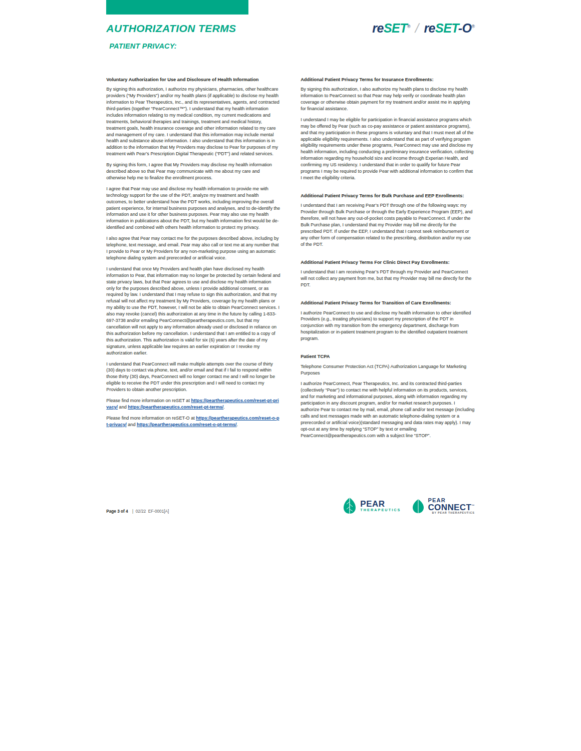AUTHORIZATION TERMS
PATIENT PRIVACY:
reSET®
/
reSET-O®
Voluntary Authorization for Use and Disclosure of Health Information
By signing this authorization, I authorize my physicians, pharmacies, other healthcare providers (“My Providers”) and/or my health plans (if applicable) to disclose my health information to Pear Therapeutics, Inc., and its representatives, agents, and contracted third-parties (together “PearConnect™”). I understand that my health information includes information relating to my medical condition, my current medications and treatments, behavioral therapies and trainings, treatment and medical history, treatment goals, health insurance coverage and other information related to my care and management of my care. I understand that this information may include mental health and substance abuse information. I also understand that this information is in addition to the information that My Providers may disclose to Pear for purposes of my treatment with Pear’s Prescription Digital Therapeutic (“PDT”) and related services.
By signing this form, I agree that My Providers may disclose my health information described above so that Pear may communicate with me about my care and otherwise help me to finalize the enrollment process.
I agree that Pear may use and disclose my health information to provide me with technology support for the use of the PDT, analyze my treatment and health outcomes, to better understand how the PDT works, including improving the overall patient experience, for internal business purposes and analyses, and to de-identify the information and use it for other business purposes. Pear may also use my health information in publications about the PDT, but my health information first would be de-identified and combined with others health information to protect my privacy.
I also agree that Pear may contact me for the purposes described above, including by telephone, text message, and email. Pear may also call or text me at any number that I provide to Pear or My Providers for any non-marketing purpose using an automatic telephone dialing system and prerecorded or artificial voice.
I understand that once My Providers and health plan have disclosed my health information to Pear, that information may no longer be protected by certain federal and state privacy laws, but that Pear agrees to use and disclose my health information only for the purposes described above, unless I provide additional consent, or as required by law. I understand that I may refuse to sign this authorization, and that my refusal will not affect my treatment by My Providers, coverage by my health plans or my ability to use the PDT, however, I will not be able to obtain PearConnect services. I also may revoke (cancel) this authorization at any time in the future by calling 1-833-697-3738 and/or emailing PearConnect@peartherapeutics.com, but that my cancellation will not apply to any information already used or disclosed in reliance on this authorization before my cancellation. I understand that I am entitled to a copy of this authorization. This authorization is valid for six (6) years after the date of my signature, unless applicable law requires an earlier expiration or I revoke my authorization earlier.
I understand that PearConnect will make multiple attempts over the course of thirty (30) days to contact via phone, text, and/or email and that if I fail to respond within those thirty (30) days, PearConnect will no longer contact me and I will no longer be eligible to receive the PDT under this prescription and I will need to contact my Providers to obtain another prescription.
Please find more information on reSET at https://peartherapeutics.com/reset-pt-privacy/ and https://peartherapeutics.com/reset-pt-terms/.
Please find more information on reSET-O at https://peartherapeutics.com/reset-o-pt-privacy/ and https://peartherapeutics.com/reset-o-pt-terms/.
Additional Patient Privacy Terms for Insurance Enrollments:
By signing this authorization, I also authorize my health plans to disclose my health information to PearConnect so that Pear may help verify or coordinate health plan coverage or otherwise obtain payment for my treatment and/or assist me in applying for financial assistance.
I understand I may be eligible for participation in financial assistance programs which may be offered by Pear (such as co-pay assistance or patient assistance programs), and that my participation in these programs is voluntary and that I must meet all of the applicable eligibility requirements. I also understand that as part of verifying program eligibility requirements under these programs, PearConnect may use and disclose my health information, including conducting a preliminary insurance verification, collecting information regarding my household size and income through Experian Health, and confirming my US residency. I understand that in order to qualify for future Pear programs I may be required to provide Pear with additional information to confirm that I meet the eligibility criteria.
Additional Patient Privacy Terms for Bulk Purchase and EEP Enrollments:
I understand that I am receiving Pear’s PDT through one of the following ways: my Provider through Bulk Purchase or through the Early Experience Program (EEP), and therefore, will not have any out-of-pocket costs payable to PearConnect. If under the Bulk Purchase plan, I understand that my Provider may bill me directly for the prescribed PDT. If under the EEP, I understand that I cannot seek reimbursement or any other form of compensation related to the prescribing, distribution and/or my use of the PDT.
Additional Patient Privacy Terms For Clinic Direct Pay Enrollments:
I understand that I am receiving Pear’s PDT through my Provider and PearConnect will not collect any payment from me, but that my Provider may bill me directly for the PDT.
Additional Patient Privacy Terms for Transition of Care Enrollments:
I authorize PearConnect to use and disclose my health information to other identified Providers (e.g., treating physicians) to support my prescription of the PDT in conjunction with my transition from the emergency department, discharge from hospitalization or in-patient treatment program to the identified outpatient treatment program.
Patient TCPA
Telephone Consumer Protection Act (TCPA) Authorization Language for Marketing Purposes
I authorize PearConnect, Pear Therapeutics, Inc. and its contracted third-parties (collectively “Pear”) to contact me with helpful information on its products, services, and for marketing and informational purposes, along with information regarding my participation in any discount program, and/or for market research purposes. I authorize Pear to contact me by mail, email, phone call and/or text message (including calls and text messages made with an automatic telephone-dialing system or a prerecorded or artificial voice)(standard messaging and data rates may apply). I may opt-out at any time by replying “STOP” by text or emailing PearConnect@peartherapeutics.com with a subject line “STOP”.
Page 3 of 4 | 02/22 EF-0001[A]
PEAR THERAPEUTICS
PEAR CONNECT™ BY PEAR THERAPEUTICS